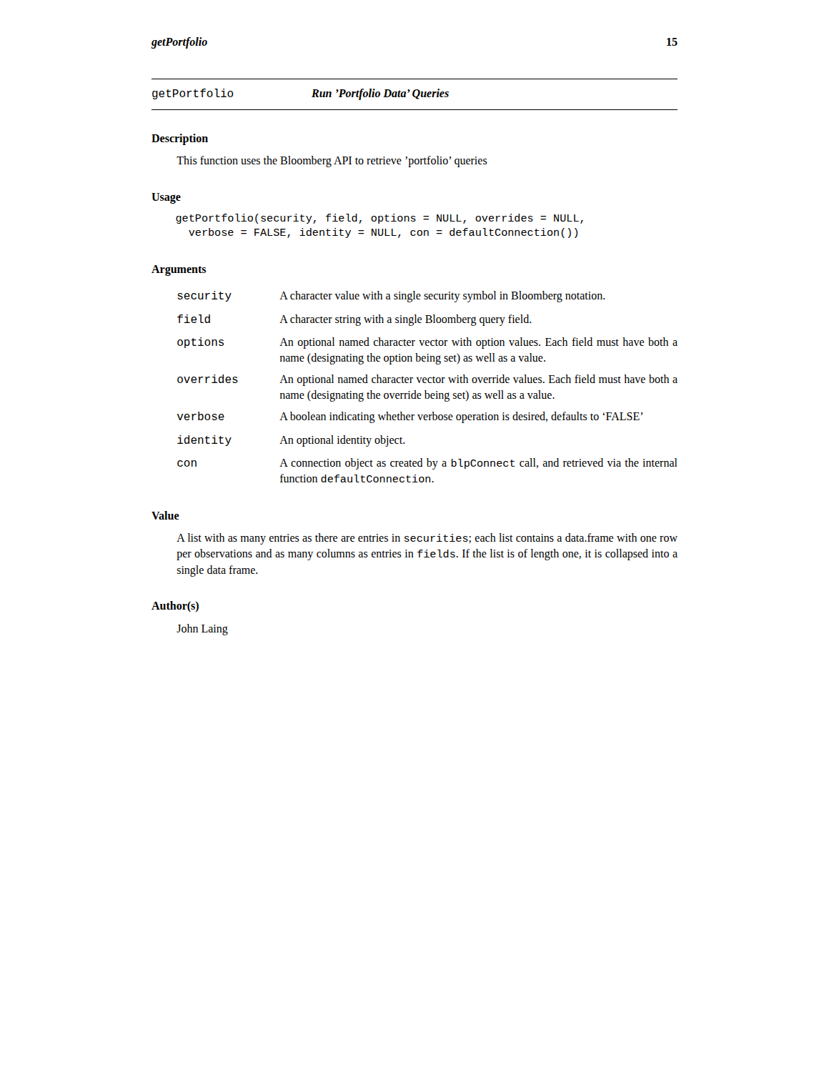getPortfolio 15
getPortfolio Run ’Portfolio Data’ Queries
Description
This function uses the Bloomberg API to retrieve ’portfolio’ queries
Usage
getPortfolio(security, field, options = NULL, overrides = NULL,
  verbose = FALSE, identity = NULL, con = defaultConnection())
Arguments
security
A character value with a single security symbol in Bloomberg notation.
field
A character string with a single Bloomberg query field.
options
An optional named character vector with option values. Each field must have both a name (designating the option being set) as well as a value.
overrides
An optional named character vector with override values. Each field must have both a name (designating the override being set) as well as a value.
verbose
A boolean indicating whether verbose operation is desired, defaults to ‘FALSE’
identity
An optional identity object.
con
A connection object as created by a blpConnect call, and retrieved via the internal function defaultConnection.
Value
A list with as many entries as there are entries in securities; each list contains a data.frame with one row per observations and as many columns as entries in fields. If the list is of length one, it is collapsed into a single data frame.
Author(s)
John Laing